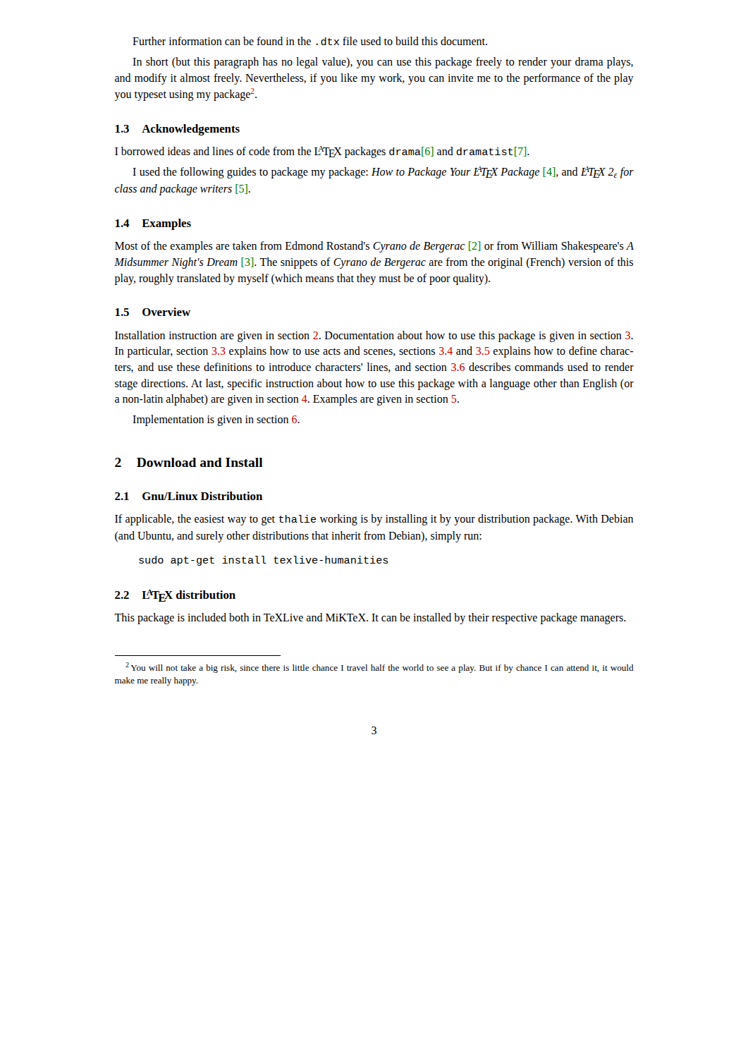Further information can be found in the .dtx file used to build this document.
In short (but this paragraph has no legal value), you can use this package freely to render your drama plays, and modify it almost freely. Nevertheless, if you like my work, you can invite me to the performance of the play you typeset using my package2.
1.3 Acknowledgements
I borrowed ideas and lines of code from the La TeX packages drama[6] and dramatist[7].
I used the following guides to package my package: How to Package Your La TeX Package [4], and La TeX 2ε for class and package writers [5].
1.4 Examples
Most of the examples are taken from Edmond Rostand's Cyrano de Bergerac [2] or from William Shakespeare's A Midsummer Night's Dream [3]. The snippets of Cyrano de Bergerac are from the original (French) version of this play, roughly translated by myself (which means that they must be of poor quality).
1.5 Overview
Installation instruction are given in section 2. Documentation about how to use this package is given in section 3. In particular, section 3.3 explains how to use acts and scenes, sections 3.4 and 3.5 explains how to define characters, and use these definitions to introduce characters' lines, and section 3.6 describes commands used to render stage directions. At last, specific instruction about how to use this package with a language other than English (or a non-latin alphabet) are given in section 4. Examples are given in section 5.
Implementation is given in section 6.
2 Download and Install
2.1 Gnu/Linux Distribution
If applicable, the easiest way to get thalie working is by installing it by your distribution package. With Debian (and Ubuntu, and surely other distributions that inherit from Debian), simply run:
sudo apt-get install texlive-humanities
2.2 La TeX distribution
This package is included both in Te XLive and MiKTe X. It can be installed by their respective package managers.
2You will not take a big risk, since there is little chance I travel half the world to see a play. But if by chance I can attend it, it would make me really happy.
3